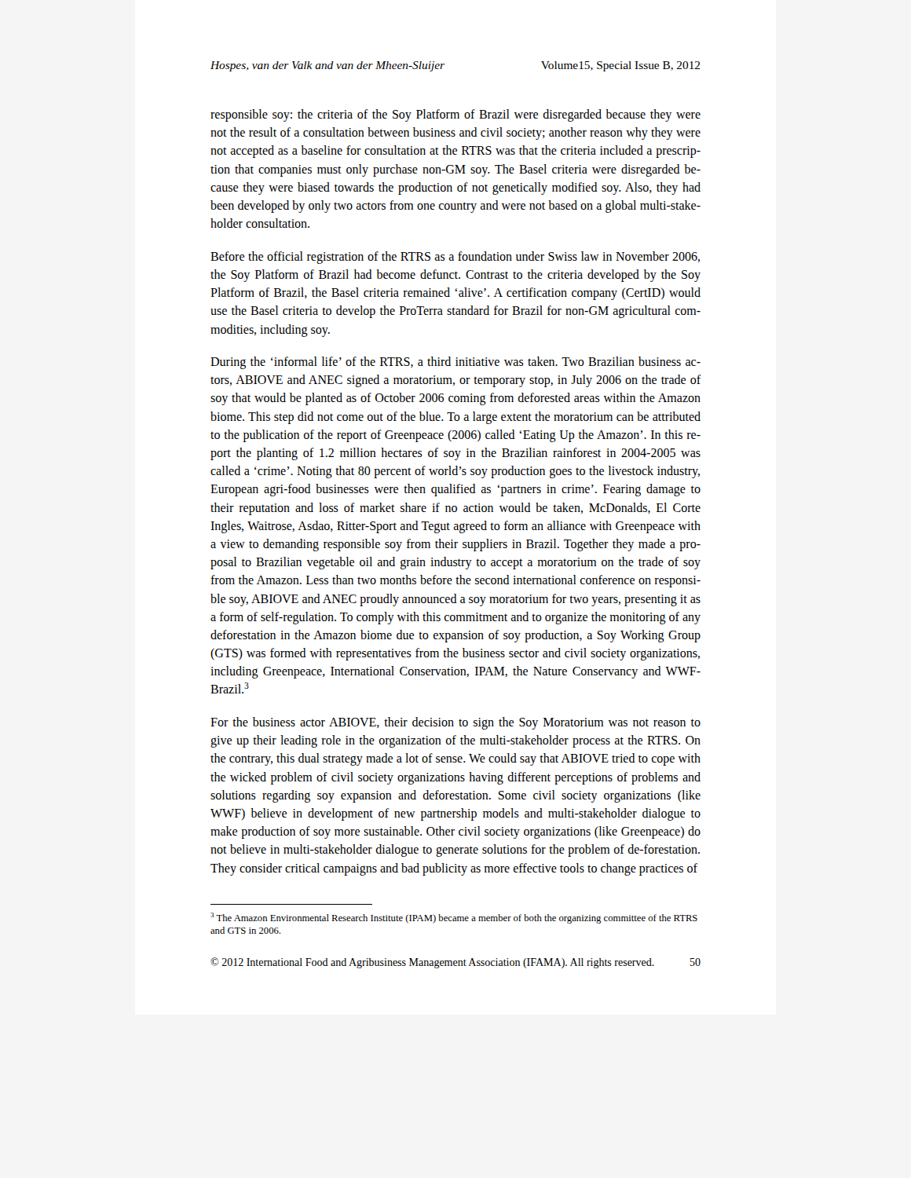Hospes, van der Valk and van der Mheen-Sluijer Volume15, Special Issue B, 2012
responsible soy: the criteria of the Soy Platform of Brazil were disregarded because they were not the result of a consultation between business and civil society; another reason why they were not accepted as a baseline for consultation at the RTRS was that the criteria included a prescription that companies must only purchase non-GM soy. The Basel criteria were disregarded because they were biased towards the production of not genetically modified soy. Also, they had been developed by only two actors from one country and were not based on a global multi-stakeholder consultation.
Before the official registration of the RTRS as a foundation under Swiss law in November 2006, the Soy Platform of Brazil had become defunct. Contrast to the criteria developed by the Soy Platform of Brazil, the Basel criteria remained ‘alive’. A certification company (CertID) would use the Basel criteria to develop the ProTerra standard for Brazil for non-GM agricultural commodities, including soy.
During the ‘informal life’ of the RTRS, a third initiative was taken. Two Brazilian business actors, ABIOVE and ANEC signed a moratorium, or temporary stop, in July 2006 on the trade of soy that would be planted as of October 2006 coming from deforested areas within the Amazon biome. This step did not come out of the blue. To a large extent the moratorium can be attributed to the publication of the report of Greenpeace (2006) called ‘Eating Up the Amazon’. In this report the planting of 1.2 million hectares of soy in the Brazilian rainforest in 2004-2005 was called a ‘crime’. Noting that 80 percent of world’s soy production goes to the livestock industry, European agri-food businesses were then qualified as ‘partners in crime’. Fearing damage to their reputation and loss of market share if no action would be taken, McDonalds, El Corte Ingles, Waitrose, Asdao, Ritter-Sport and Tegut agreed to form an alliance with Greenpeace with a view to demanding responsible soy from their suppliers in Brazil. Together they made a proposal to Brazilian vegetable oil and grain industry to accept a moratorium on the trade of soy from the Amazon. Less than two months before the second international conference on responsible soy, ABIOVE and ANEC proudly announced a soy moratorium for two years, presenting it as a form of self-regulation. To comply with this commitment and to organize the monitoring of any deforestation in the Amazon biome due to expansion of soy production, a Soy Working Group (GTS) was formed with representatives from the business sector and civil society organizations, including Greenpeace, International Conservation, IPAM, the Nature Conservancy and WWF-Brazil.3
For the business actor ABIOVE, their decision to sign the Soy Moratorium was not reason to give up their leading role in the organization of the multi-stakeholder process at the RTRS. On the contrary, this dual strategy made a lot of sense. We could say that ABIOVE tried to cope with the wicked problem of civil society organizations having different perceptions of problems and solutions regarding soy expansion and deforestation. Some civil society organizations (like WWF) believe in development of new partnership models and multi-stakeholder dialogue to make production of soy more sustainable. Other civil society organizations (like Greenpeace) do not believe in multi-stakeholder dialogue to generate solutions for the problem of de-forestation. They consider critical campaigns and bad publicity as more effective tools to change practices of
3 The Amazon Environmental Research Institute (IPAM) became a member of both the organizing committee of the RTRS and GTS in 2006.
© 2012 International Food and Agribusiness Management Association (IFAMA). All rights reserved. 50